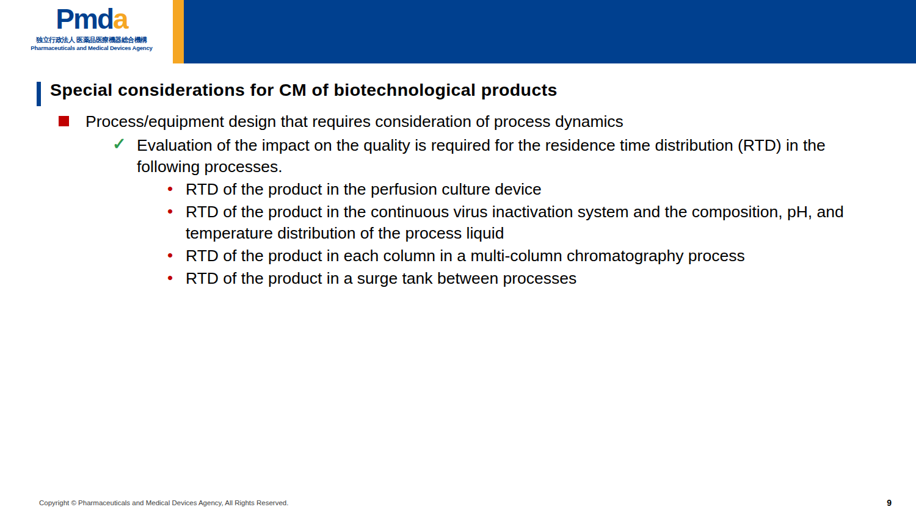Pmda
独立行政法人 医薬品医療機器総合機構
Pharmaceuticals and Medical Devices Agency
Special considerations for CM of biotechnological products
Process/equipment design that requires consideration of process dynamics
✓ Evaluation of the impact on the quality is required for the residence time distribution (RTD) in the following processes.
•RTD of the product in the perfusion culture device
•RTD of the product in the continuous virus inactivation system and the composition, pH, and temperature distribution of the process liquid
•RTD of the product in each column in a multi-column chromatography process
•RTD of the product in a surge tank between processes
Copyright © Pharmaceuticals and Medical Devices Agency, All Rights Reserved.
9